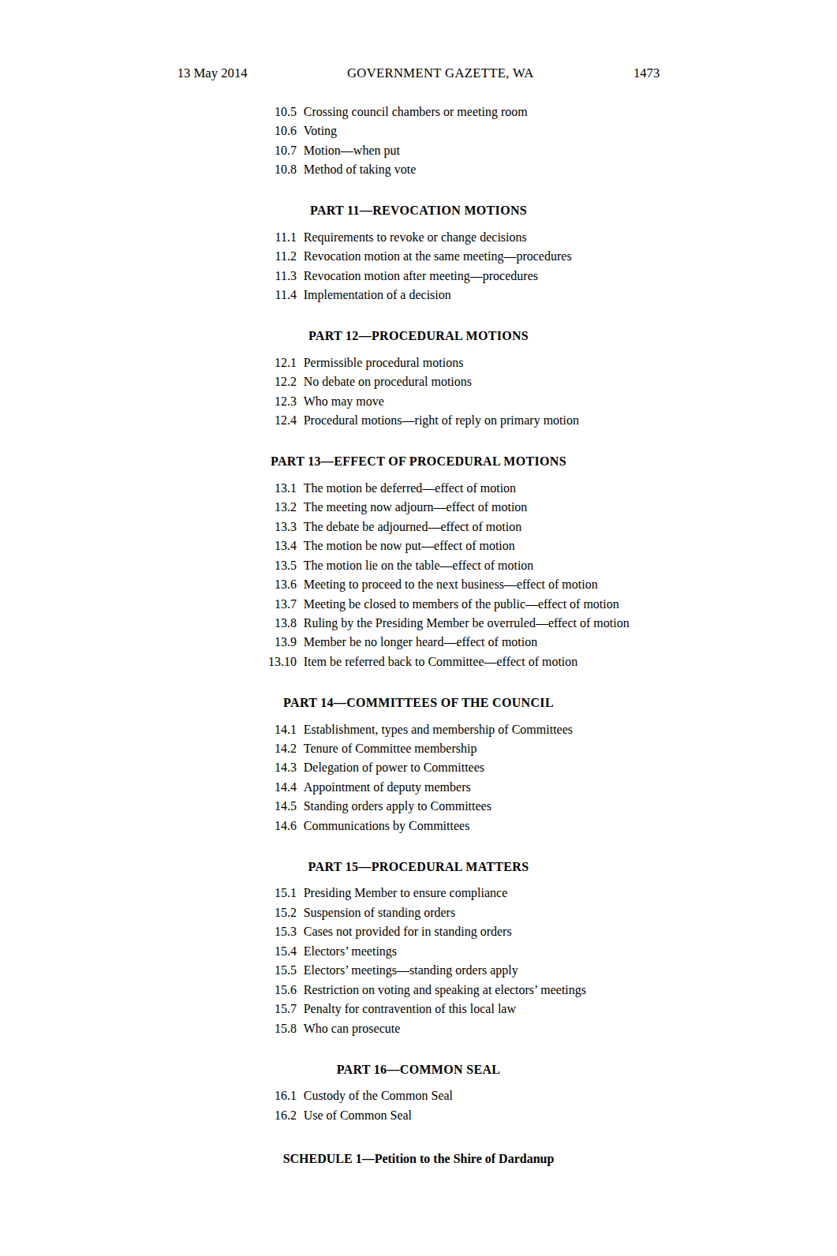13 May 2014 GOVERNMENT GAZETTE, WA 1473
10.5 Crossing council chambers or meeting room
10.6 Voting
10.7 Motion—when put
10.8 Method of taking vote
PART 11—REVOCATION MOTIONS
11.1 Requirements to revoke or change decisions
11.2 Revocation motion at the same meeting—procedures
11.3 Revocation motion after meeting—procedures
11.4 Implementation of a decision
PART 12—PROCEDURAL MOTIONS
12.1 Permissible procedural motions
12.2 No debate on procedural motions
12.3 Who may move
12.4 Procedural motions—right of reply on primary motion
PART 13—EFFECT OF PROCEDURAL MOTIONS
13.1 The motion be deferred—effect of motion
13.2 The meeting now adjourn—effect of motion
13.3 The debate be adjourned—effect of motion
13.4 The motion be now put—effect of motion
13.5 The motion lie on the table—effect of motion
13.6 Meeting to proceed to the next business—effect of motion
13.7 Meeting be closed to members of the public—effect of motion
13.8 Ruling by the Presiding Member be overruled—effect of motion
13.9 Member be no longer heard—effect of motion
13.10 Item be referred back to Committee—effect of motion
PART 14—COMMITTEES OF THE COUNCIL
14.1 Establishment, types and membership of Committees
14.2 Tenure of Committee membership
14.3 Delegation of power to Committees
14.4 Appointment of deputy members
14.5 Standing orders apply to Committees
14.6 Communications by Committees
PART 15—PROCEDURAL MATTERS
15.1 Presiding Member to ensure compliance
15.2 Suspension of standing orders
15.3 Cases not provided for in standing orders
15.4 Electors’ meetings
15.5 Electors’ meetings—standing orders apply
15.6 Restriction on voting and speaking at electors’ meetings
15.7 Penalty for contravention of this local law
15.8 Who can prosecute
PART 16—COMMON SEAL
16.1 Custody of the Common Seal
16.2 Use of Common Seal
SCHEDULE 1—Petition to the Shire of Dardanup